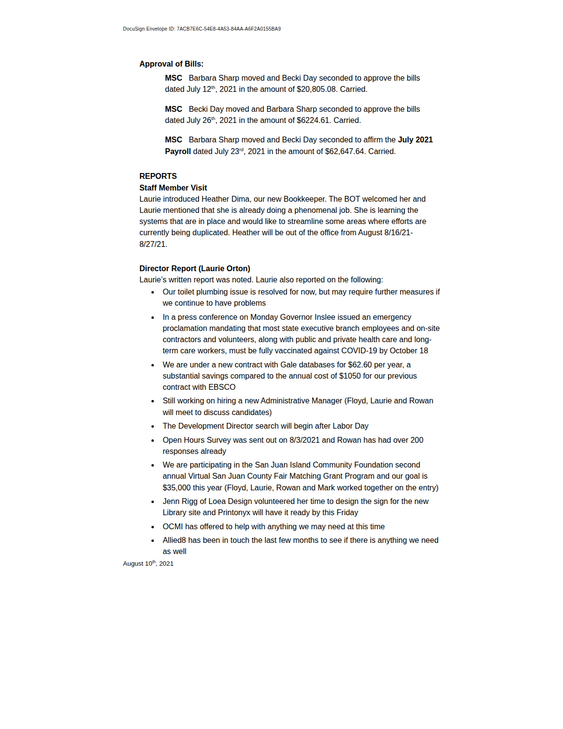DocuSign Envelope ID: 7ACB7E6C-54E8-4A53-84AA-A6F2A0155BA9
Approval of Bills:
MSC Barbara Sharp moved and Becki Day seconded to approve the bills dated July 12th, 2021 in the amount of $20,805.08. Carried.
MSC Becki Day moved and Barbara Sharp seconded to approve the bills dated July 26th, 2021 in the amount of $6224.61. Carried.
MSC Barbara Sharp moved and Becki Day seconded to affirm the July 2021 Payroll dated July 23rd, 2021 in the amount of $62,647.64. Carried.
REPORTS
Staff Member Visit
Laurie introduced Heather Dima, our new Bookkeeper. The BOT welcomed her and Laurie mentioned that she is already doing a phenomenal job. She is learning the systems that are in place and would like to streamline some areas where efforts are currently being duplicated. Heather will be out of the office from August 8/16/21-8/27/21.
Director Report (Laurie Orton)
Laurie’s written report was noted. Laurie also reported on the following:
Our toilet plumbing issue is resolved for now, but may require further measures if we continue to have problems
In a press conference on Monday Governor Inslee issued an emergency proclamation mandating that most state executive branch employees and on-site contractors and volunteers, along with public and private health care and long-term care workers, must be fully vaccinated against COVID-19 by October 18
We are under a new contract with Gale databases for $62.60 per year, a substantial savings compared to the annual cost of $1050 for our previous contract with EBSCO
Still working on hiring a new Administrative Manager (Floyd, Laurie and Rowan will meet to discuss candidates)
The Development Director search will begin after Labor Day
Open Hours Survey was sent out on 8/3/2021 and Rowan has had over 200 responses already
We are participating in the San Juan Island Community Foundation second annual Virtual San Juan County Fair Matching Grant Program and our goal is $35,000 this year (Floyd, Laurie, Rowan and Mark worked together on the entry)
Jenn Rigg of Loea Design volunteered her time to design the sign for the new Library site and Printonyx will have it ready by this Friday
OCMI has offered to help with anything we may need at this time
Allied8 has been in touch the last few months to see if there is anything we need as well
August 10th, 2021